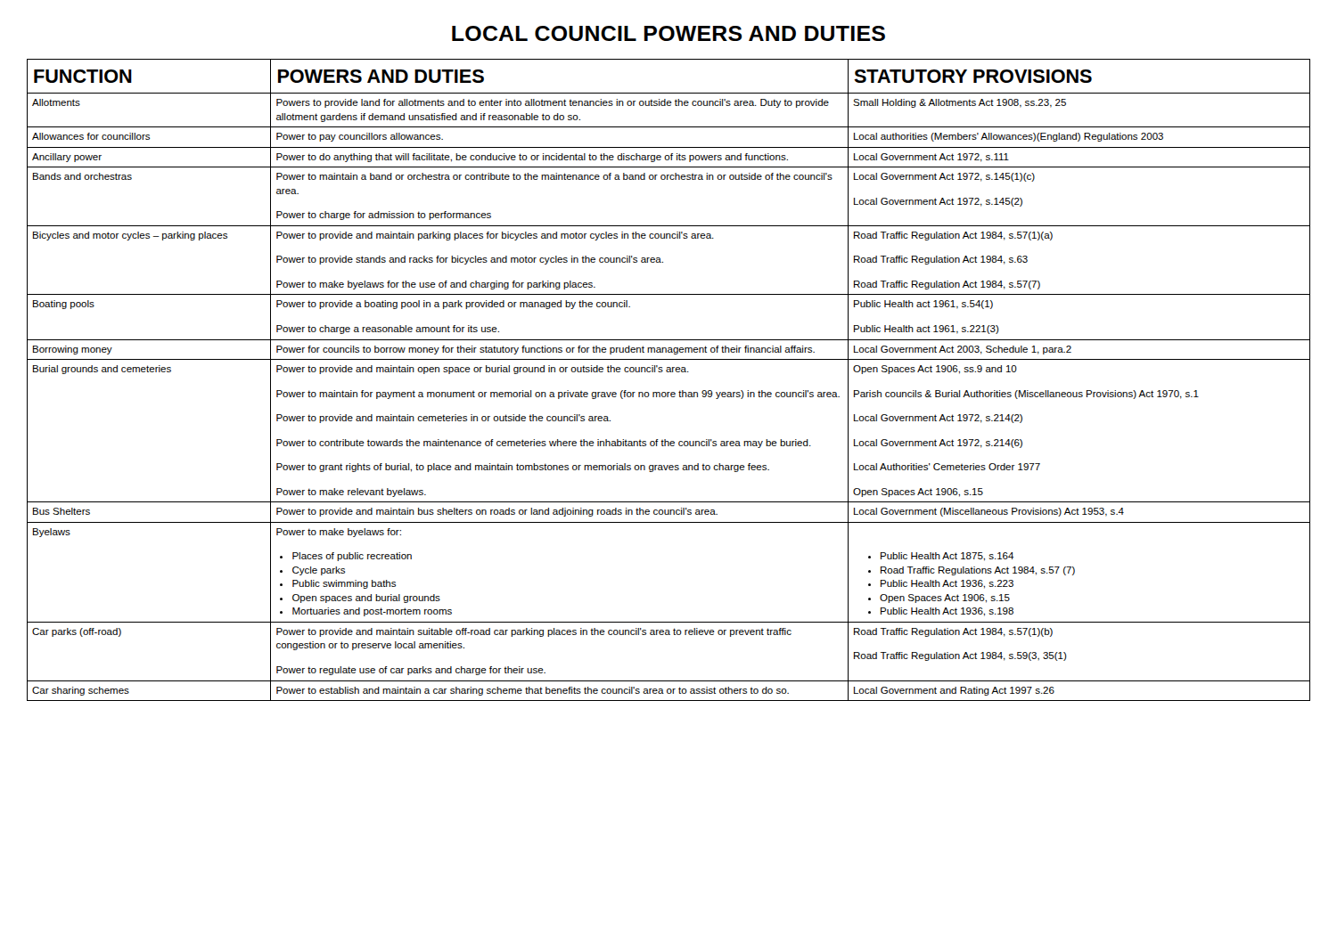LOCAL COUNCIL POWERS AND DUTIES
| FUNCTION | POWERS AND DUTIES | STATUTORY PROVISIONS |
| --- | --- | --- |
| Allotments | Powers to provide land for allotments and to enter into allotment tenancies in or outside the council's area. Duty to provide allotment gardens if demand unsatisfied and if reasonable to do so. | Small Holding & Allotments Act 1908, ss.23, 25 |
| Allowances for councillors | Power to pay councillors allowances. | Local authorities (Members' Allowances)(England) Regulations 2003 |
| Ancillary power | Power to do anything that will facilitate, be conducive to or incidental to the discharge of its powers and functions. | Local Government Act 1972, s.111 |
| Bands and orchestras | Power to maintain a band or orchestra or contribute to the maintenance of a band or orchestra in or outside of the council's area. Power to charge for admission to performances | Local Government Act 1972, s.145(1)(c) Local Government Act 1972, s.145(2) |
| Bicycles and motor cycles – parking places | Power to provide and maintain parking places for bicycles and motor cycles in the council's area. Power to provide stands and racks for bicycles and motor cycles in the council's area. Power to make byelaws for the use of and charging for parking places. | Road Traffic Regulation Act 1984, s.57(1)(a) Road Traffic Regulation Act 1984, s.63 Road Traffic Regulation Act 1984, s.57(7) |
| Boating pools | Power to provide a boating pool in a park provided or managed by the council. Power to charge a reasonable amount for its use. | Public Health act 1961, s.54(1) Public Health act 1961, s.221(3) |
| Borrowing money | Power for councils to borrow money for their statutory functions or for the prudent management of their financial affairs. | Local Government Act 2003, Schedule 1, para.2 |
| Burial grounds and cemeteries | Power to provide and maintain open space or burial ground in or outside the council's area. Power to maintain for payment a monument or memorial on a private grave (for no more than 99 years) in the council's area. Power to provide and maintain cemeteries in or outside the council's area. Power to contribute towards the maintenance of cemeteries where the inhabitants of the council's area may be buried. Power to grant rights of burial, to place and maintain tombstones or memorials on graves and to charge fees. Power to make relevant byelaws. | Open Spaces Act 1906, ss.9 and 10 Parish councils & Burial Authorities (Miscellaneous Provisions) Act 1970, s.1 Local Government Act 1972, s.214(2) Local Government Act 1972, s.214(6) Local Authorities' Cemeteries Order 1977 Open Spaces Act 1906, s.15 |
| Bus Shelters | Power to provide and maintain bus shelters on roads or land adjoining roads in the council's area. | Local Government (Miscellaneous Provisions) Act 1953, s.4 |
| Byelaws | Power to make byelaws for: Places of public recreation Cycle parks Public swimming baths Open spaces and burial grounds Mortuaries and post-mortem rooms | Public Health Act 1875, s.164 Road Traffic Regulations Act 1984, s.57 (7) Public Health Act 1936, s.223 Open Spaces Act 1906, s.15 Public Health Act 1936, s.198 |
| Car parks (off-road) | Power to provide and maintain suitable off-road car parking places in the council's area to relieve or prevent traffic congestion or to preserve local amenities. Power to regulate use of car parks and charge for their use. | Road Traffic Regulation Act 1984, s.57(1)(b) Road Traffic Regulation Act 1984, s.59(3, 35(1) |
| Car sharing schemes | Power to establish and maintain a car sharing scheme that benefits the council's area or to assist others to do so. | Local Government and Rating Act 1997 s.26 |